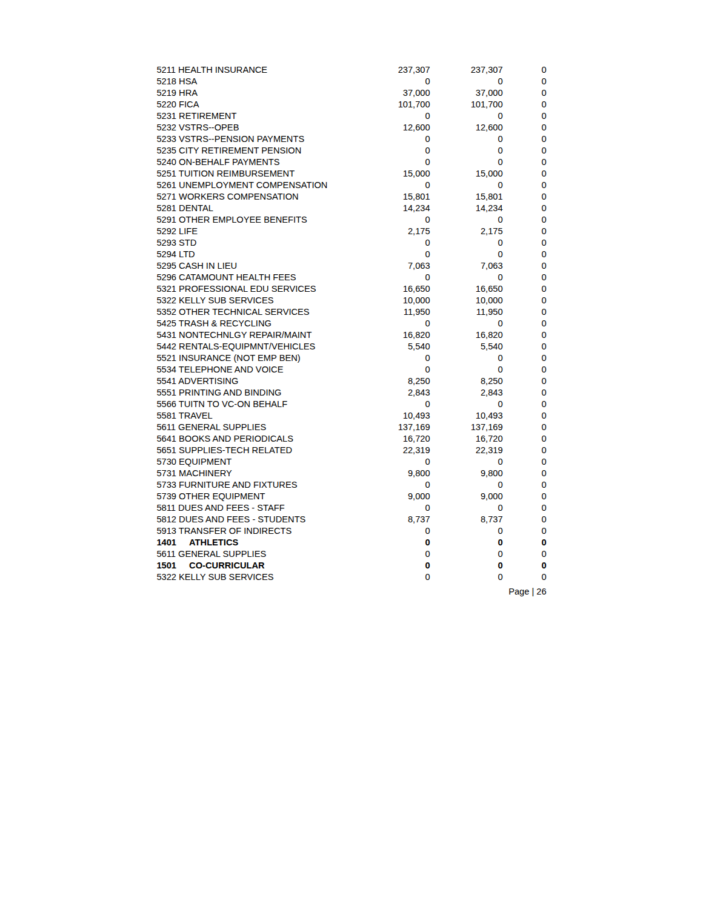| 5211 HEALTH INSURANCE | 237,307 | 237,307 | 0 |
| 5218 HSA | 0 | 0 | 0 |
| 5219 HRA | 37,000 | 37,000 | 0 |
| 5220 FICA | 101,700 | 101,700 | 0 |
| 5231 RETIREMENT | 0 | 0 | 0 |
| 5232 VSTRS--OPEB | 12,600 | 12,600 | 0 |
| 5233 VSTRS--PENSION PAYMENTS | 0 | 0 | 0 |
| 5235 CITY RETIREMENT PENSION | 0 | 0 | 0 |
| 5240 ON-BEHALF PAYMENTS | 0 | 0 | 0 |
| 5251 TUITION REIMBURSEMENT | 15,000 | 15,000 | 0 |
| 5261 UNEMPLOYMENT COMPENSATION | 0 | 0 | 0 |
| 5271 WORKERS COMPENSATION | 15,801 | 15,801 | 0 |
| 5281 DENTAL | 14,234 | 14,234 | 0 |
| 5291 OTHER EMPLOYEE BENEFITS | 0 | 0 | 0 |
| 5292 LIFE | 2,175 | 2,175 | 0 |
| 5293 STD | 0 | 0 | 0 |
| 5294 LTD | 0 | 0 | 0 |
| 5295 CASH IN LIEU | 7,063 | 7,063 | 0 |
| 5296 CATAMOUNT HEALTH FEES | 0 | 0 | 0 |
| 5321 PROFESSIONAL EDU SERVICES | 16,650 | 16,650 | 0 |
| 5322 KELLY SUB SERVICES | 10,000 | 10,000 | 0 |
| 5352 OTHER TECHNICAL SERVICES | 11,950 | 11,950 | 0 |
| 5425 TRASH & RECYCLING | 0 | 0 | 0 |
| 5431 NONTECHNLGY REPAIR/MAINT | 16,820 | 16,820 | 0 |
| 5442 RENTALS-EQUIPMNT/VEHICLES | 5,540 | 5,540 | 0 |
| 5521 INSURANCE (NOT EMP BEN) | 0 | 0 | 0 |
| 5534 TELEPHONE AND VOICE | 0 | 0 | 0 |
| 5541 ADVERTISING | 8,250 | 8,250 | 0 |
| 5551 PRINTING AND BINDING | 2,843 | 2,843 | 0 |
| 5566 TUITN TO VC-ON BEHALF | 0 | 0 | 0 |
| 5581 TRAVEL | 10,493 | 10,493 | 0 |
| 5611 GENERAL SUPPLIES | 137,169 | 137,169 | 0 |
| 5641 BOOKS AND PERIODICALS | 16,720 | 16,720 | 0 |
| 5651 SUPPLIES-TECH RELATED | 22,319 | 22,319 | 0 |
| 5730 EQUIPMENT | 0 | 0 | 0 |
| 5731 MACHINERY | 9,800 | 9,800 | 0 |
| 5733 FURNITURE AND FIXTURES | 0 | 0 | 0 |
| 5739 OTHER EQUIPMENT | 9,000 | 9,000 | 0 |
| 5811 DUES AND FEES - STAFF | 0 | 0 | 0 |
| 5812 DUES AND FEES - STUDENTS | 8,737 | 8,737 | 0 |
| 5913 TRANSFER OF INDIRECTS | 0 | 0 | 0 |
| 1401 ATHLETICS | 0 | 0 | 0 |
| 5611 GENERAL SUPPLIES | 0 | 0 | 0 |
| 1501 CO-CURRICULAR | 0 | 0 | 0 |
| 5322 KELLY SUB SERVICES | 0 | 0 | 0 |
Page | 26